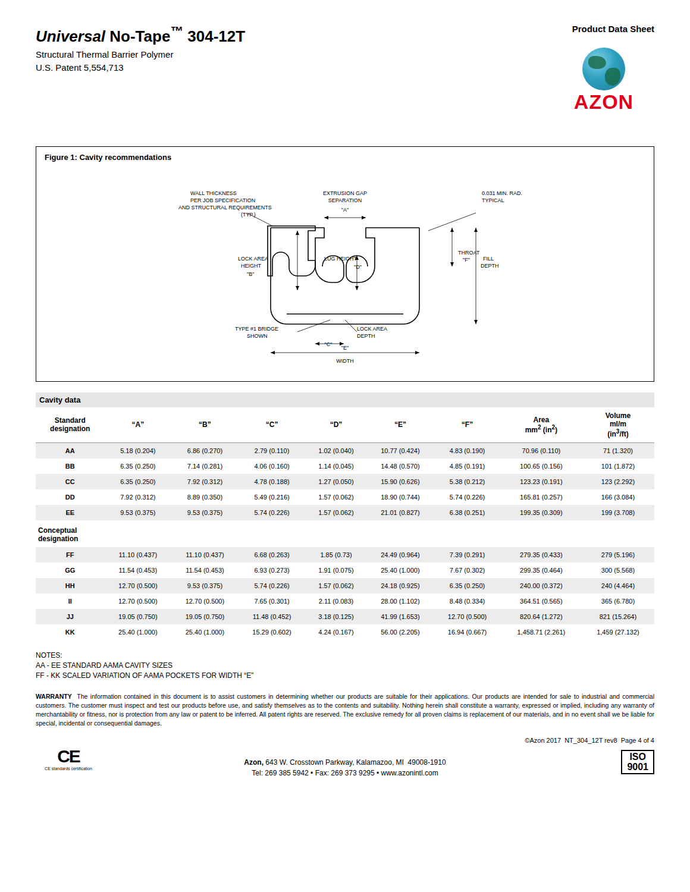Universal No-Tape™ 304-12T
Structural Thermal Barrier Polymer
U.S. Patent 5,554,713
Product Data Sheet
AZON
Figure 1: Cavity recommendations
WALL THICKNESS PER JOB SPECIFICATION AND STRUCTURAL REQUIREMENTS (TYP.) EXTRUSION GAP SEPARATION "A" 0.031 MIN. RAD. TYPICAL LOCK AREA HEIGHT "B" LUG HEIGHT "D" THROAT "F" FILL DEPTH TYPE #1 BRIDGE SHOWN "C" LOCK AREA DEPTH "E" WIDTH
Cavity data
| Standard designation | “A” | “B” | “C” | “D” | “E” | “F” | Area mm 2 (in 2 ) | Volume ml/m (in 3 /ft) |
| --- | --- | --- | --- | --- | --- | --- | --- | --- |
| AA | 5.18 (0.204) | 6.86 (0.270) | 2.79 (0.110) | 1.02 (0.040) | 10.77 (0.424) | 4.83 (0.190) | 70.96 (0.110) | 71 (1.320) |
| BB | 6.35 (0.250) | 7.14 (0.281) | 4.06 (0.160) | 1.14 (0.045) | 14.48 (0.570) | 4.85 (0.191) | 100.65 (0.156) | 101 (1.872) |
| CC | 6.35 (0.250) | 7.92 (0.312) | 4.78 (0.188) | 1.27 (0.050) | 15.90 (0.626) | 5.38 (0.212) | 123.23 (0.191) | 123 (2.292) |
| DD | 7.92 (0.312) | 8.89 (0.350) | 5.49 (0.216) | 1.57 (0.062) | 18.90 (0.744) | 5.74 (0.226) | 165.81 (0.257) | 166 (3.084) |
| EE | 9.53 (0.375) | 9.53 (0.375) | 5.74 (0.226) | 1.57 (0.062) | 21.01 (0.827) | 6.38 (0.251) | 199.35 (0.309) | 199 (3.708) |
| Conceptual designation |
| FF | 11.10 (0.437) | 11.10 (0.437) | 6.68 (0.263) | 1.85 (0.73) | 24.49 (0.964) | 7.39 (0.291) | 279.35 (0.433) | 279 (5.196) |
| GG | 11.54 (0.453) | 11.54 (0.453) | 6.93 (0.273) | 1.91 (0.075) | 25.40 (1.000) | 7.67 (0.302) | 299.35 (0.464) | 300 (5.568) |
| HH | 12.70 (0.500) | 9.53 (0.375) | 5.74 (0.226) | 1.57 (0.062) | 24.18 (0.925) | 6.35 (0.250) | 240.00 (0.372) | 240 (4.464) |
| II | 12.70 (0.500) | 12.70 (0.500) | 7.65 (0.301) | 2.11 (0.083) | 28.00 (1.102) | 8.48 (0.334) | 364.51 (0.565) | 365 (6.780) |
| JJ | 19.05 (0.750) | 19.05 (0.750) | 11.48 (0.452) | 3.18 (0.125) | 41.99 (1.653) | 12.70 (0.500) | 820.64 (1.272) | 821 (15.264) |
| KK | 25.40 (1.000) | 25.40 (1.000) | 15.29 (0.602) | 4.24 (0.167) | 56.00 (2.205) | 16.94 (0.667) | 1,458.71 (2.261) | 1,459 (27.132) |
NOTES:
AA - EE STANDARD AAMA CAVITY SIZES
FF - KK SCALED VARIATION OF AAMA POCKETS FOR WIDTH “E”
WARRANTY The information contained in this document is to assist customers in determining whether our products are suitable for their applications. Our products are intended for sale to industrial and commercial customers. The customer must inspect and test our products before use, and satisfy themselves as to the contents and suitability. Nothing herein shall constitute a warranty, expressed or implied, including any warranty of merchantability or fitness, nor is protection from any law or patent to be inferred. All patent rights are reserved. The exclusive remedy for all proven claims is replacement of our materials, and in no event shall we be liable for special, incidental or consequential damages.
©Azon 2017 NT_304_12T rev8 Page 4 of 4
CE
CE standards certification
Azon, 643 W. Crosstown Parkway, Kalamazoo, MI 49008-1910
Tel: 269 385 5942 • Fax: 269 373 9295 • www.azonintl.com
ISO
9001